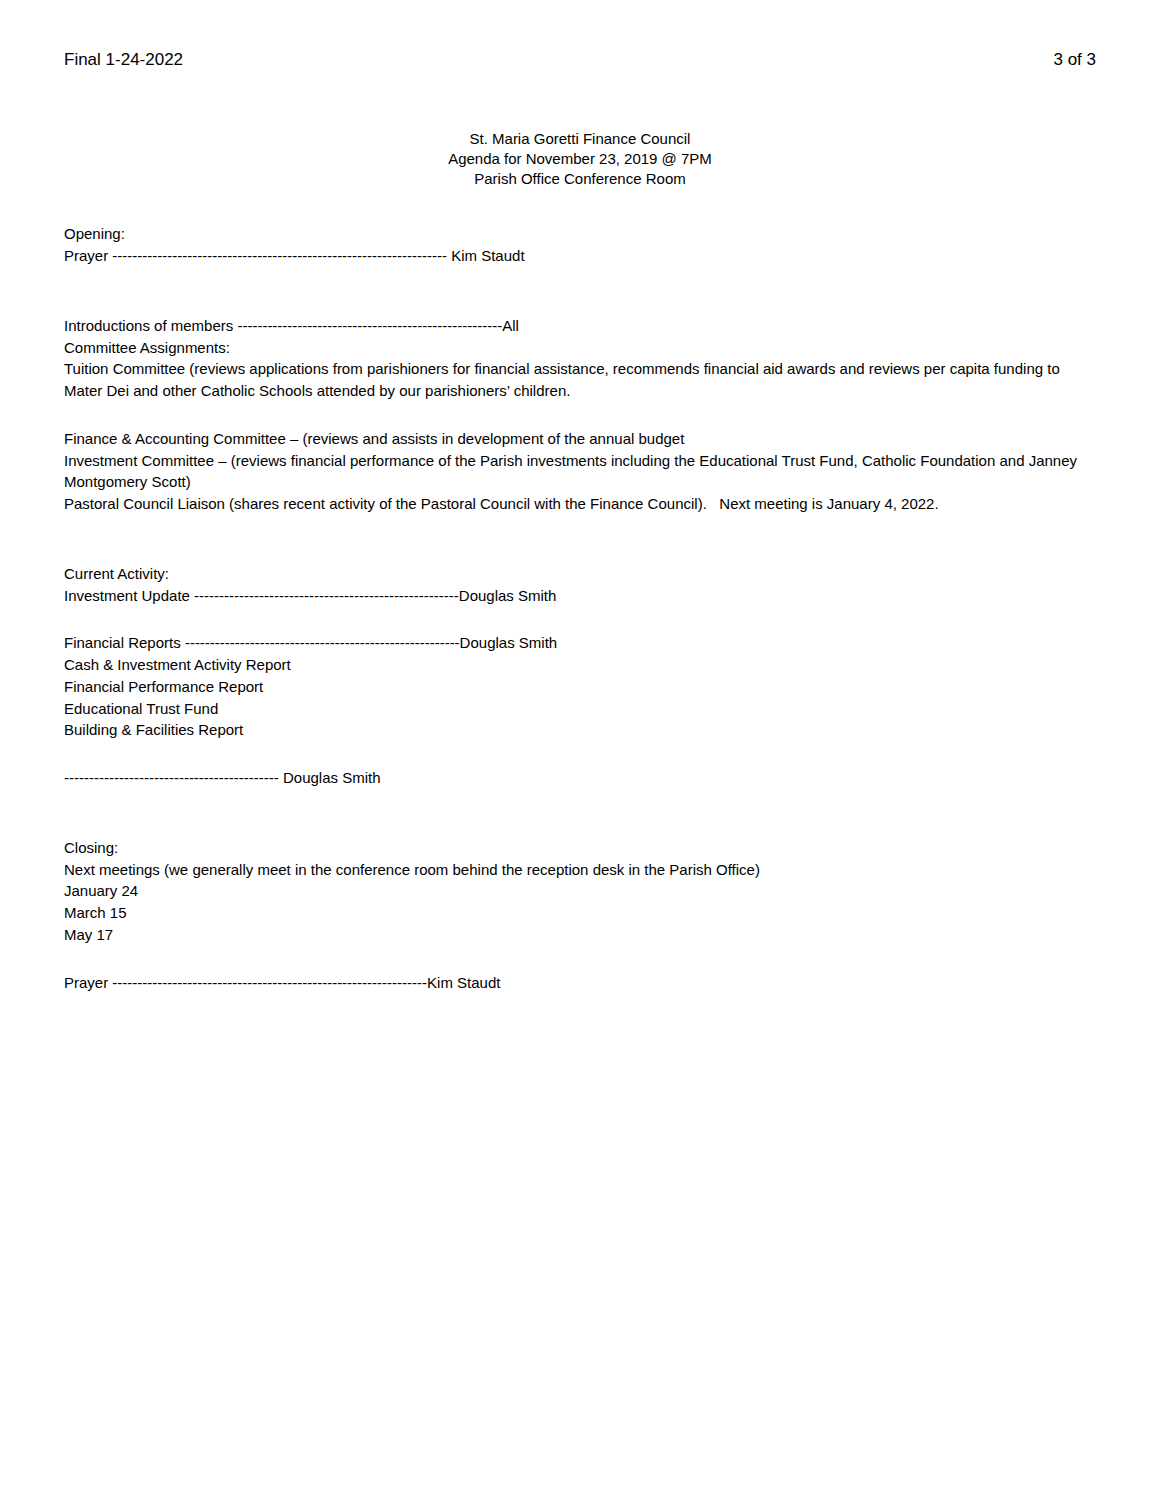Final 1-24-2022 3 of 3
St. Maria Goretti Finance Council
Agenda for November 23, 2019 @ 7PM
Parish Office Conference Room
Opening:
Prayer ------------------------------------------------------------------- Kim Staudt
Introductions of members -----------------------------------------------------All
Committee Assignments:
Tuition Committee (reviews applications from parishioners for financial assistance, recommends financial aid awards and reviews per capita funding to Mater Dei and other Catholic Schools attended by our parishioners’ children.
Finance & Accounting Committee – (reviews and assists in development of the annual budget
Investment Committee – (reviews financial performance of the Parish investments including the Educational Trust Fund, Catholic Foundation and Janney Montgomery Scott)
Pastoral Council Liaison (shares recent activity of the Pastoral Council with the Finance Council). Next meeting is January 4, 2022.
Current Activity:
Investment Update -----------------------------------------------------Douglas Smith
Financial Reports -------------------------------------------------------Douglas Smith
Cash & Investment Activity Report
Financial Performance Report
Educational Trust Fund
Building & Facilities Report
------------------------------------------- Douglas Smith
Closing:
Next meetings (we generally meet in the conference room behind the reception desk in the Parish Office)
January 24
March 15
May 17
Prayer ---------------------------------------------------------------Kim Staudt